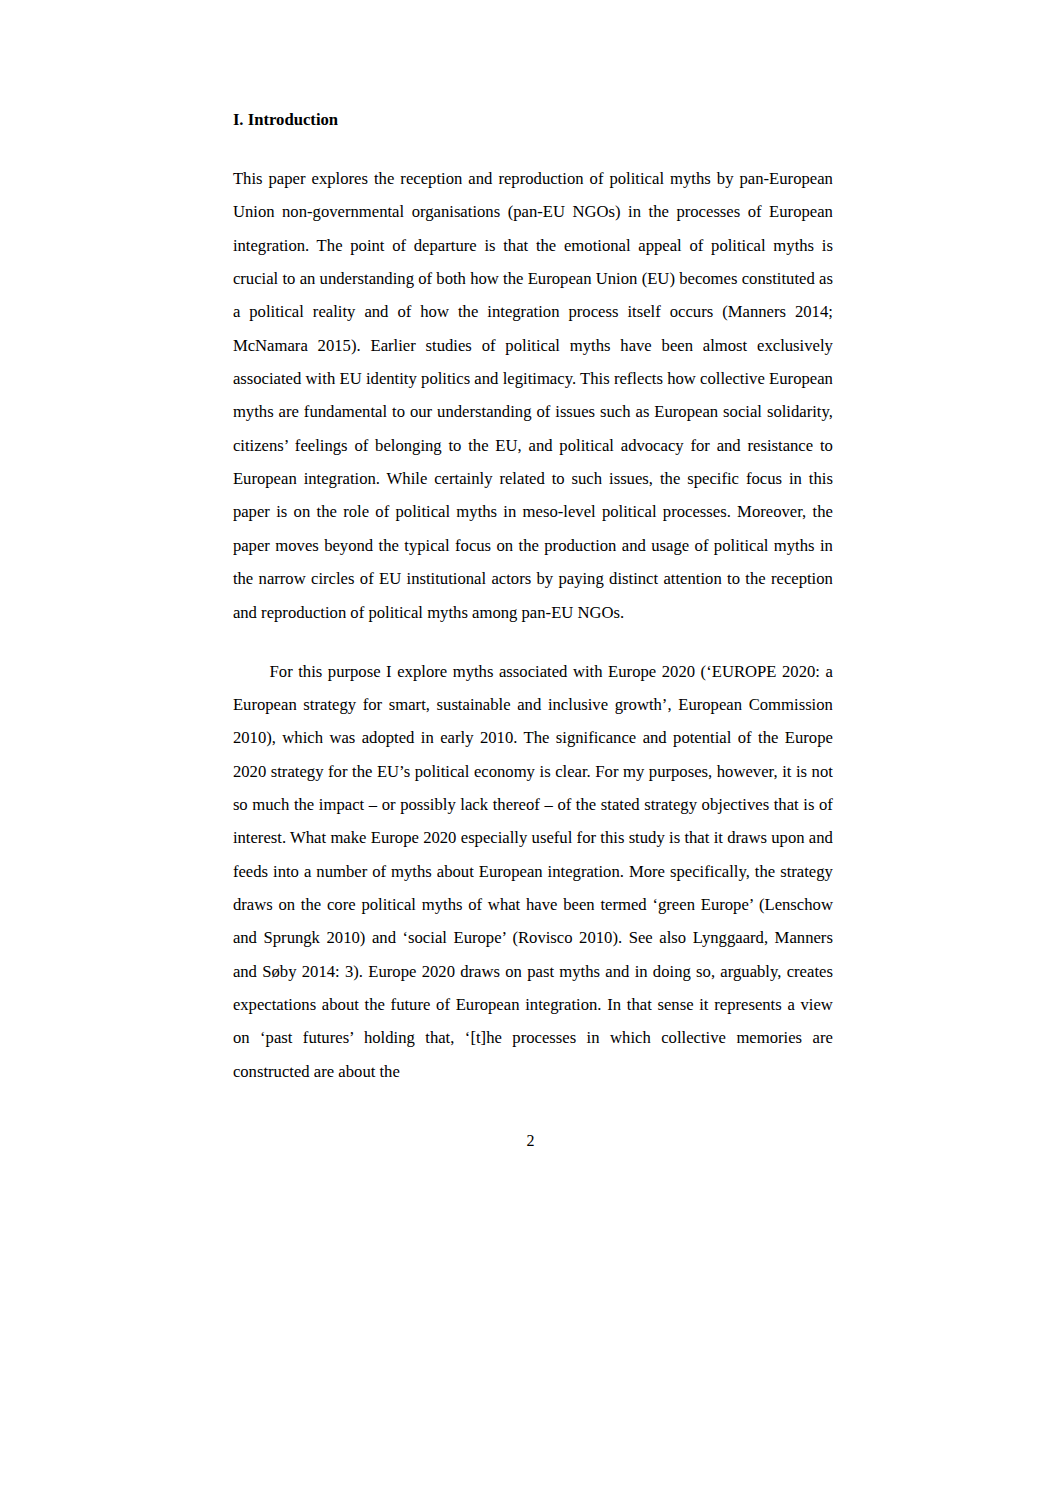I. Introduction
This paper explores the reception and reproduction of political myths by pan-European Union non-governmental organisations (pan-EU NGOs) in the processes of European integration. The point of departure is that the emotional appeal of political myths is crucial to an understanding of both how the European Union (EU) becomes constituted as a political reality and of how the integration process itself occurs (Manners 2014; McNamara 2015). Earlier studies of political myths have been almost exclusively associated with EU identity politics and legitimacy. This reflects how collective European myths are fundamental to our understanding of issues such as European social solidarity, citizens’ feelings of belonging to the EU, and political advocacy for and resistance to European integration. While certainly related to such issues, the specific focus in this paper is on the role of political myths in meso-level political processes. Moreover, the paper moves beyond the typical focus on the production and usage of political myths in the narrow circles of EU institutional actors by paying distinct attention to the reception and reproduction of political myths among pan-EU NGOs.
For this purpose I explore myths associated with Europe 2020 (‘EUROPE 2020: a European strategy for smart, sustainable and inclusive growth’, European Commission 2010), which was adopted in early 2010. The significance and potential of the Europe 2020 strategy for the EU’s political economy is clear. For my purposes, however, it is not so much the impact – or possibly lack thereof – of the stated strategy objectives that is of interest. What make Europe 2020 especially useful for this study is that it draws upon and feeds into a number of myths about European integration. More specifically, the strategy draws on the core political myths of what have been termed ‘green Europe’ (Lenschow and Sprungk 2010) and ‘social Europe’ (Rovisco 2010). See also Lynggaard, Manners and Søby 2014: 3). Europe 2020 draws on past myths and in doing so, arguably, creates expectations about the future of European integration. In that sense it represents a view on ‘past futures’ holding that, ‘[t]he processes in which collective memories are constructed are about the
2